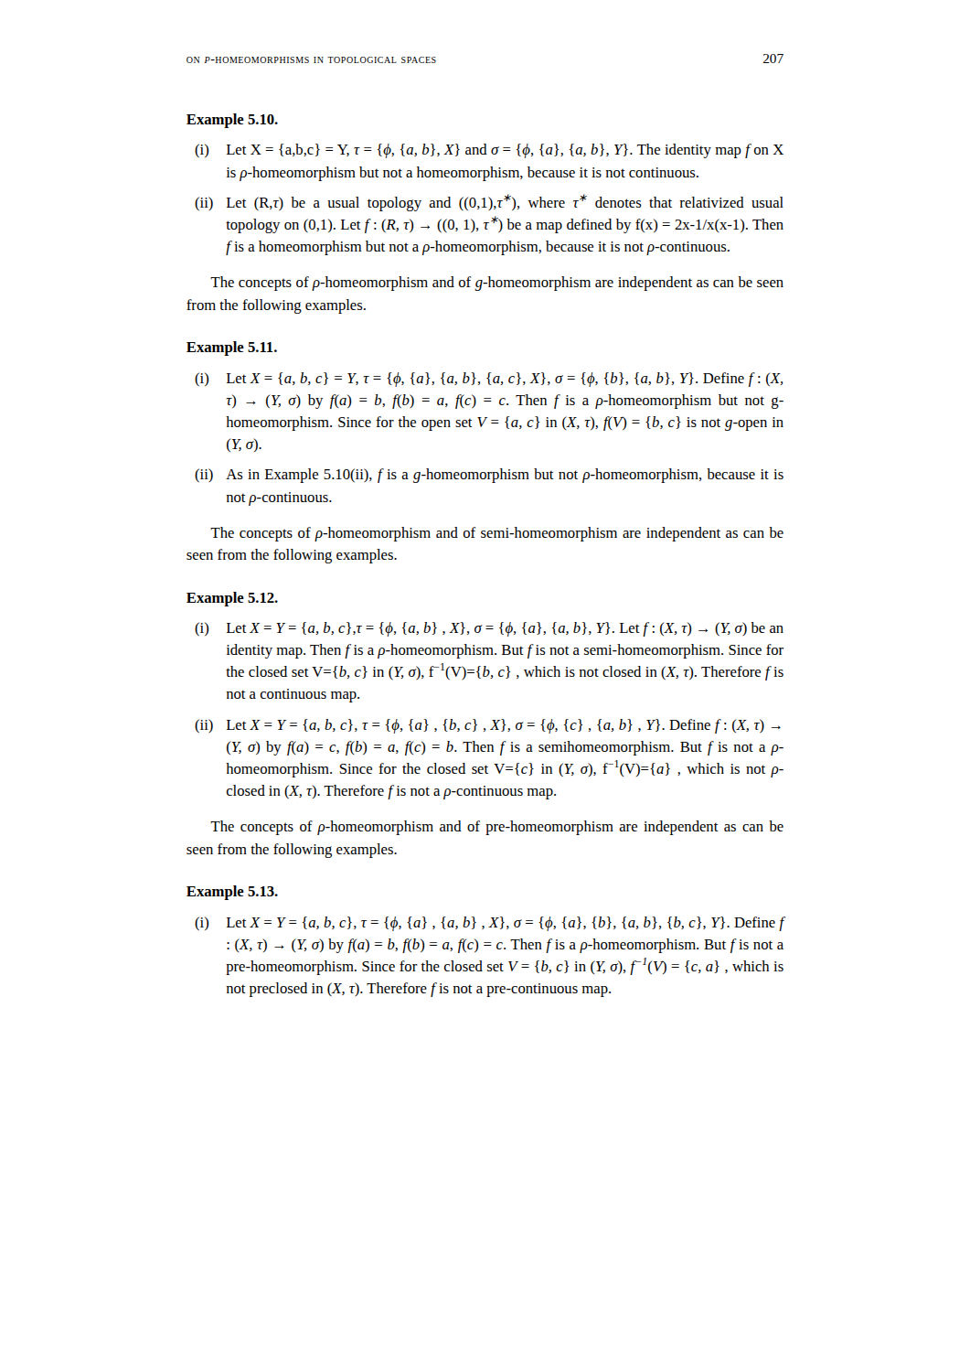on ρ-homeomorphisms in topological spaces 207
Example 5.10.
(i) Let X = {a,b,c} = Y, τ = {ϕ, {a, b}, X} and σ = {ϕ, {a}, {a, b}, Y}. The identity map f on X is ρ-homeomorphism but not a homeomorphism, because it is not continuous.
(ii) Let (R,τ) be a usual topology and ((0,1),τ∗), where τ∗ denotes that relativized usual topology on (0,1). Let f : (R, τ) → ((0, 1), τ∗) be a map defined by f(x) = 2x-1/x(x-1). Then f is a homeomorphism but not a ρ-homeomorphism, because it is not ρ-continuous.
The concepts of ρ-homeomorphism and of g-homeomorphism are independent as can be seen from the following examples.
Example 5.11.
(i) Let X = {a, b, c} = Y, τ = {ϕ, {a}, {a, b}, {a, c}, X}, σ = {ϕ, {b}, {a, b}, Y}. Define f : (X, τ) → (Y, σ) by f(a) = b, f(b) = a, f(c) = c. Then f is a ρ-homeomorphism but not g-homeomorphism. Since for the open set V = {a, c} in (X, τ), f(V) = {b, c} is not g-open in (Y, σ).
(ii) As in Example 5.10(ii), f is a g-homeomorphism but not ρ-homeomorphism, because it is not ρ-continuous.
The concepts of ρ-homeomorphism and of semi-homeomorphism are independent as can be seen from the following examples.
Example 5.12.
(i) Let X = Y = {a, b, c},τ = {ϕ, {a, b} , X}, σ = {ϕ, {a}, {a, b}, Y}. Let f : (X, τ) → (Y, σ) be an identity map. Then f is a ρ-homeomorphism. But f is not a semi-homeomorphism. Since for the closed set V={b, c} in (Y, σ), f−1(V)={b, c} , which is not closed in (X, τ). Therefore f is not a continuous map.
(ii) Let X = Y = {a, b, c}, τ = {ϕ, {a} , {b, c} , X}, σ = {ϕ, {c} , {a, b} , Y}. Define f : (X, τ) → (Y, σ) by f(a) = c, f(b) = a, f(c) = b. Then f is a semihomeomorphism. But f is not a ρ-homeomorphism. Since for the closed set V={c} in (Y, σ), f−1(V)={a} , which is not ρ-closed in (X, τ). Therefore f is not a ρ-continuous map.
The concepts of ρ-homeomorphism and of pre-homeomorphism are independent as can be seen from the following examples.
Example 5.13.
(i) Let X = Y = {a, b, c}, τ = {ϕ, {a} , {a, b} , X}, σ = {ϕ, {a}, {b}, {a, b}, {b, c}, Y}. Define f : (X, τ) → (Y, σ) by f(a) = b, f(b) = a, f(c) = c. Then f is a ρ-homeomorphism. But f is not a pre-homeomorphism. Since for the closed set V = {b, c} in (Y, σ), f−1(V) = {c, a} , which is not preclosed in (X, τ). Therefore f is not a pre-continuous map.